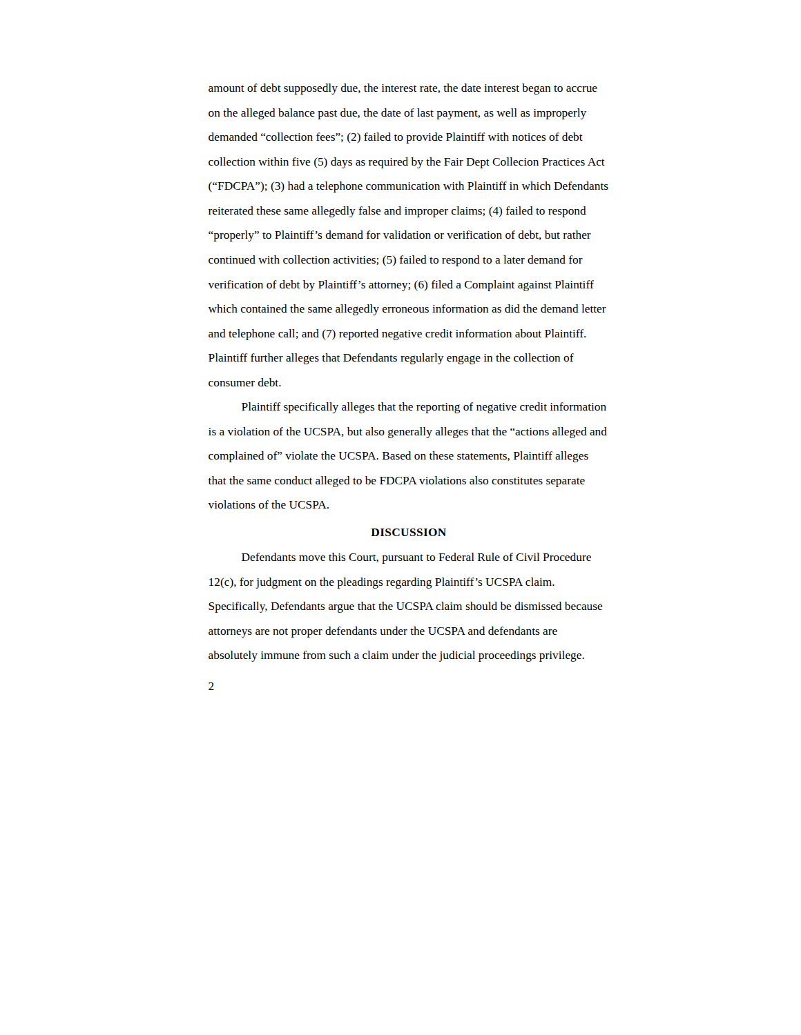amount of debt supposedly due, the interest rate, the date interest began to accrue on the alleged balance past due, the date of last payment, as well as improperly demanded “collection fees”; (2) failed to provide Plaintiff with notices of debt collection within five (5) days as required by the Fair Dept Collecion Practices Act (“FDCPA”); (3) had a telephone communication with Plaintiff in which Defendants reiterated these same allegedly false and improper claims; (4) failed to respond “properly” to Plaintiff’s demand for validation or verification of debt, but rather continued with collection activities; (5) failed to respond to a later demand for verification of debt by Plaintiff’s attorney; (6) filed a Complaint against Plaintiff which contained the same allegedly erroneous information as did the demand letter and telephone call; and (7) reported negative credit information about Plaintiff. Plaintiff further alleges that Defendants regularly engage in the collection of consumer debt.
Plaintiff specifically alleges that the reporting of negative credit information is a violation of the UCSPA, but also generally alleges that the “actions alleged and complained of” violate the UCSPA. Based on these statements, Plaintiff alleges that the same conduct alleged to be FDCPA violations also constitutes separate violations of the UCSPA.
DISCUSSION
Defendants move this Court, pursuant to Federal Rule of Civil Procedure 12(c), for judgment on the pleadings regarding Plaintiff’s UCSPA claim. Specifically, Defendants argue that the UCSPA claim should be dismissed because attorneys are not proper defendants under the UCSPA and defendants are absolutely immune from such a claim under the judicial proceedings privilege.
2